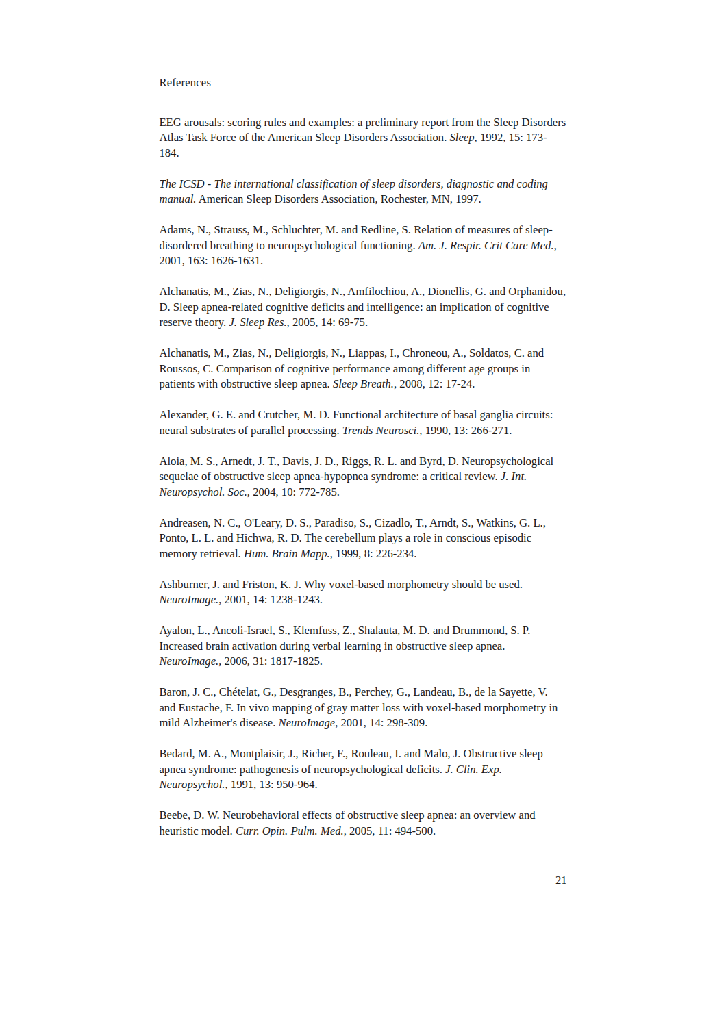References
EEG arousals: scoring rules and examples: a preliminary report from the Sleep Disorders Atlas Task Force of the American Sleep Disorders Association. Sleep, 1992, 15: 173-184.
The ICSD - The international classification of sleep disorders, diagnostic and coding manual. American Sleep Disorders Association, Rochester, MN, 1997.
Adams, N., Strauss, M., Schluchter, M. and Redline, S. Relation of measures of sleep-disordered breathing to neuropsychological functioning. Am. J. Respir. Crit Care Med., 2001, 163: 1626-1631.
Alchanatis, M., Zias, N., Deligiorgis, N., Amfilochiou, A., Dionellis, G. and Orphanidou, D. Sleep apnea-related cognitive deficits and intelligence: an implication of cognitive reserve theory. J. Sleep Res., 2005, 14: 69-75.
Alchanatis, M., Zias, N., Deligiorgis, N., Liappas, I., Chroneou, A., Soldatos, C. and Roussos, C. Comparison of cognitive performance among different age groups in patients with obstructive sleep apnea. Sleep Breath., 2008, 12: 17-24.
Alexander, G. E. and Crutcher, M. D. Functional architecture of basal ganglia circuits: neural substrates of parallel processing. Trends Neurosci., 1990, 13: 266-271.
Aloia, M. S., Arnedt, J. T., Davis, J. D., Riggs, R. L. and Byrd, D. Neuropsychological sequelae of obstructive sleep apnea-hypopnea syndrome: a critical review. J. Int. Neuropsychol. Soc., 2004, 10: 772-785.
Andreasen, N. C., O'Leary, D. S., Paradiso, S., Cizadlo, T., Arndt, S., Watkins, G. L., Ponto, L. L. and Hichwa, R. D. The cerebellum plays a role in conscious episodic memory retrieval. Hum. Brain Mapp., 1999, 8: 226-234.
Ashburner, J. and Friston, K. J. Why voxel-based morphometry should be used. NeuroImage., 2001, 14: 1238-1243.
Ayalon, L., Ancoli-Israel, S., Klemfuss, Z., Shalauta, M. D. and Drummond, S. P. Increased brain activation during verbal learning in obstructive sleep apnea. NeuroImage., 2006, 31: 1817-1825.
Baron, J. C., Chételat, G., Desgranges, B., Perchey, G., Landeau, B., de la Sayette, V. and Eustache, F. In vivo mapping of gray matter loss with voxel-based morphometry in mild Alzheimer's disease. NeuroImage, 2001, 14: 298-309.
Bedard, M. A., Montplaisir, J., Richer, F., Rouleau, I. and Malo, J. Obstructive sleep apnea syndrome: pathogenesis of neuropsychological deficits. J. Clin. Exp. Neuropsychol., 1991, 13: 950-964.
Beebe, D. W. Neurobehavioral effects of obstructive sleep apnea: an overview and heuristic model. Curr. Opin. Pulm. Med., 2005, 11: 494-500.
21